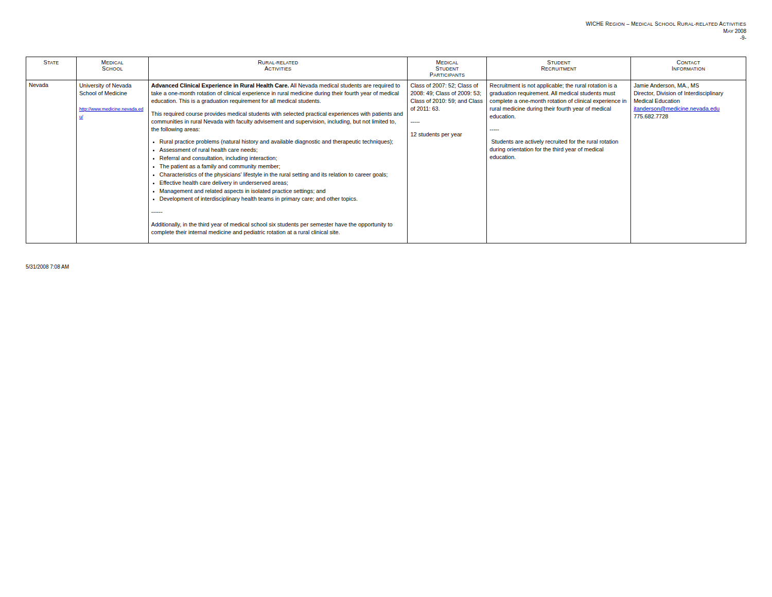WICHE REGION – MEDICAL SCHOOL RURAL-RELATED ACTIVITIES
MAY 2008
-9-
| S TATE | M EDICAL S CHOOL | R URAL-RELATED A CTIVITIES | M EDICAL S TUDENT P ARTICIPANTS | S TUDENT R ECRUITMENT | C ONTACT I NFORMATION |
| --- | --- | --- | --- | --- | --- |
| Nevada | University of Nevada School of Medicine http://www.medicine.nevada.edu/ | Advanced Clinical Experience in Rural Health Care. All Nevada medical students are required to take a one-month rotation of clinical experience in rural medicine during their fourth year of medical education. This is a graduation requirement for all medical students. This required course provides medical students with selected practical experiences with patients and communities in rural Nevada with faculty advisement and supervision, including, but not limited to, the following areas: Rural practice problems (natural history and available diagnostic and therapeutic techniques); Assessment of rural health care needs; Referral and consultation, including interaction; The patient as a family and community member; Characteristics of the physicians' lifestyle in the rural setting and its relation to career goals; Effective health care delivery in underserved areas; Management and related aspects in isolated practice settings; and Development of interdisciplinary health teams in primary care; and other topics. ------ Additionally, in the third year of medical school six students per semester have the opportunity to complete their internal medicine and pediatric rotation at a rural clinical site. | Class of 2007: 52; Class of 2008: 49; Class of 2009: 53; Class of 2010: 59; and Class of 2011: 63. ----- 12 students per year | Recruitment is not applicable; the rural rotation is a graduation requirement. All medical students must complete a one-month rotation of clinical experience in rural medicine during their fourth year of medical education. ----- Students are actively recruited for the rural rotation during orientation for the third year of medical education. | Jamie Anderson, MA., MS Director, Division of Interdisciplinary Medical Education jtanderson@medicine.nevada.edu 775.682.7728 |
5/31/2008 7:08 AM